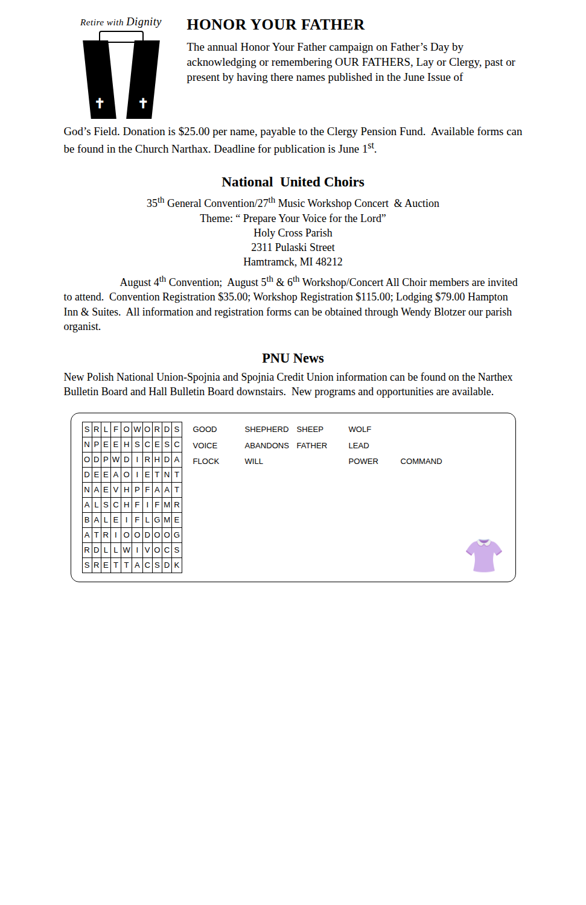Retire with Dignity
✝
✝
HONOR YOUR FATHER
The annual Honor Your Father campaign on Father’s Day by acknowledging or remembering OUR FATHERS, Lay or Clergy, past or present by having there names published in the June Issue of
God’s Field. Donation is $25.00 per name, payable to the Clergy Pension Fund. Available forms can be found in the Church Narthax. Deadline for publication is June 1st.
National United Choirs
35th General Convention/27th Music Workshop Concert & Auction
Theme: “ Prepare Your Voice for the Lord”
Holy Cross Parish
2311 Pulaski Street
Hamtramck, MI 48212
August 4th Convention; August 5th & 6th Workshop/Concert All Choir members are invited to attend. Convention Registration $35.00; Workshop Registration $115.00; Lodging $79.00 Hampton Inn & Suites. All information and registration forms can be obtained through Wendy Blotzer our parish organist.
PNU News
New Polish National Union-Spojnia and Spojnia Credit Union information can be found on the Narthex Bulletin Board and Hall Bulletin Board downstairs. New programs and opportunities are available.
| S | R | L | F | O | W | O | R | D | S |
| N | P | E | E | H | S | C | E | S | C |
| O | D | P | W | D | I | R | H | D | A |
| D | E | E | A | O | I | E | T | N | T |
| N | A | E | V | H | P | F | A | A | T |
| A | L | S | C | H | F | I | F | M | R |
| B | A | L | E | I | F | L | G | M | E |
| A | T | R | I | O | O | D | O | O | G |
| R | D | L | L | W | I | V | O | C | S |
| S | R | E | T | T | A | C | S | D | K |
GOOD SHEPHERD SHEEP WOLF
VOICE ABANDONS FATHER LEAD
FLOCK WILL POWER COMMAND
👚